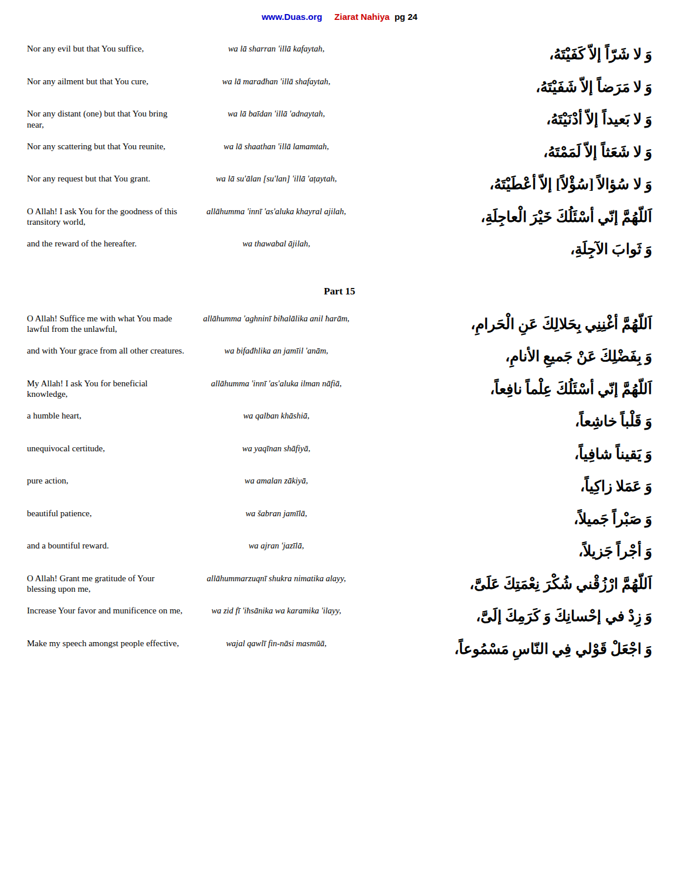www.Duas.org Ziarat Nahiya pg 24
| Nor any evil but that You suffice, | wa lā sharran 'illā kafaytah, | وَ لا شَرّاً إلاّ كَفَيْتَهُ، |
| Nor any ailment but that You cure, | wa lā marađhan 'illā shafaytah, | وَ لا مَرَضاً إلاّ شَفَيْتَهُ، |
| Nor any distant (one) but that You bring near, | wa lā baīdan 'illā 'adnaytah, | وَ لا بَعيداً إلاّ أدْنَيْتَهُ، |
| Nor any scattering but that You reunite, | wa lā shaathan 'illā lamamtah, | وَ لا شَعَثاً إلاّ لَمَمْتَهُ، |
| Nor any request but that You grant. | wa lā su'ālan [su'lan] 'illā 'ațaytah, | وَ لا سُؤالاً [سُؤْلاً] إلاّ أعْطَيْتَهُ، |
| O Allah! I ask You for the goodness of this transitory world, | allāhumma 'innī 'as'aluka khayral ajilah, | اَللّهُمَّ إنّي أسْئَلُكَ خَيْرَ الْعاجِلَةِ، |
| and the reward of the hereafter. | wa thawabal ājilah, | وَ ثَوابَ الآجِلَةِ، |
Part 15
| O Allah! Suffice me with what You made lawful from the unlawful, | allāhumma 'aghninī biħalālika anil ħarām, | اَللّهُمَّ أغْنِنِي بِحَلالِكَ عَنِ الْحَرامِ، |
| and with Your grace from all other creatures. | wa bifađhlika an jamīil 'anām, | وَ بِفَضْلِكَ عَنْ جَميعِ الأنامِ، |
| My Allah! I ask You for beneficial knowledge, | allāhumma 'innī 'as'aluka ilman nāfiā, | اَللّهُمَّ إنّي أسْئَلُكَ عِلْماً نافِعاً، |
| a humble heart, | wa qalban khāshiā, | وَ قَلْباً خاشِعاً، |
| unequivocal certitude, | wa yaqīnan shāfiyā, | وَ يَقيناً شافِياً، |
| pure action, | wa amalan zākiyā, | وَ عَمَلا زاكِياً، |
| beautiful patience, | wa šabran jamīlā, | وَ صَبْراً جَميلاً، |
| and a bountiful reward. | wa ajran 'jazīlā, | وَ أجْراً جَزيلاً، |
| O Allah! Grant me gratitude of Your blessing upon me, | allāhummarzuqnī shukra nimatika alayy, | اَللّهُمَّ ارْزُقْني شُكْرَ نِعْمَتِكَ عَلَىَّ، |
| Increase Your favor and munificence on me, | wa zid fī 'iħsānika wa karamika 'ilayy, | وَ زِدْ في إحْسانِكَ وَ كَرَمِكَ إلَىَّ، |
| Make my speech amongst people effective, | wajal qawlī fin-nāsi masmūā, | وَ اجْعَلْ قَوْلي فِي النّاسِ مَسْمُوعاً، |